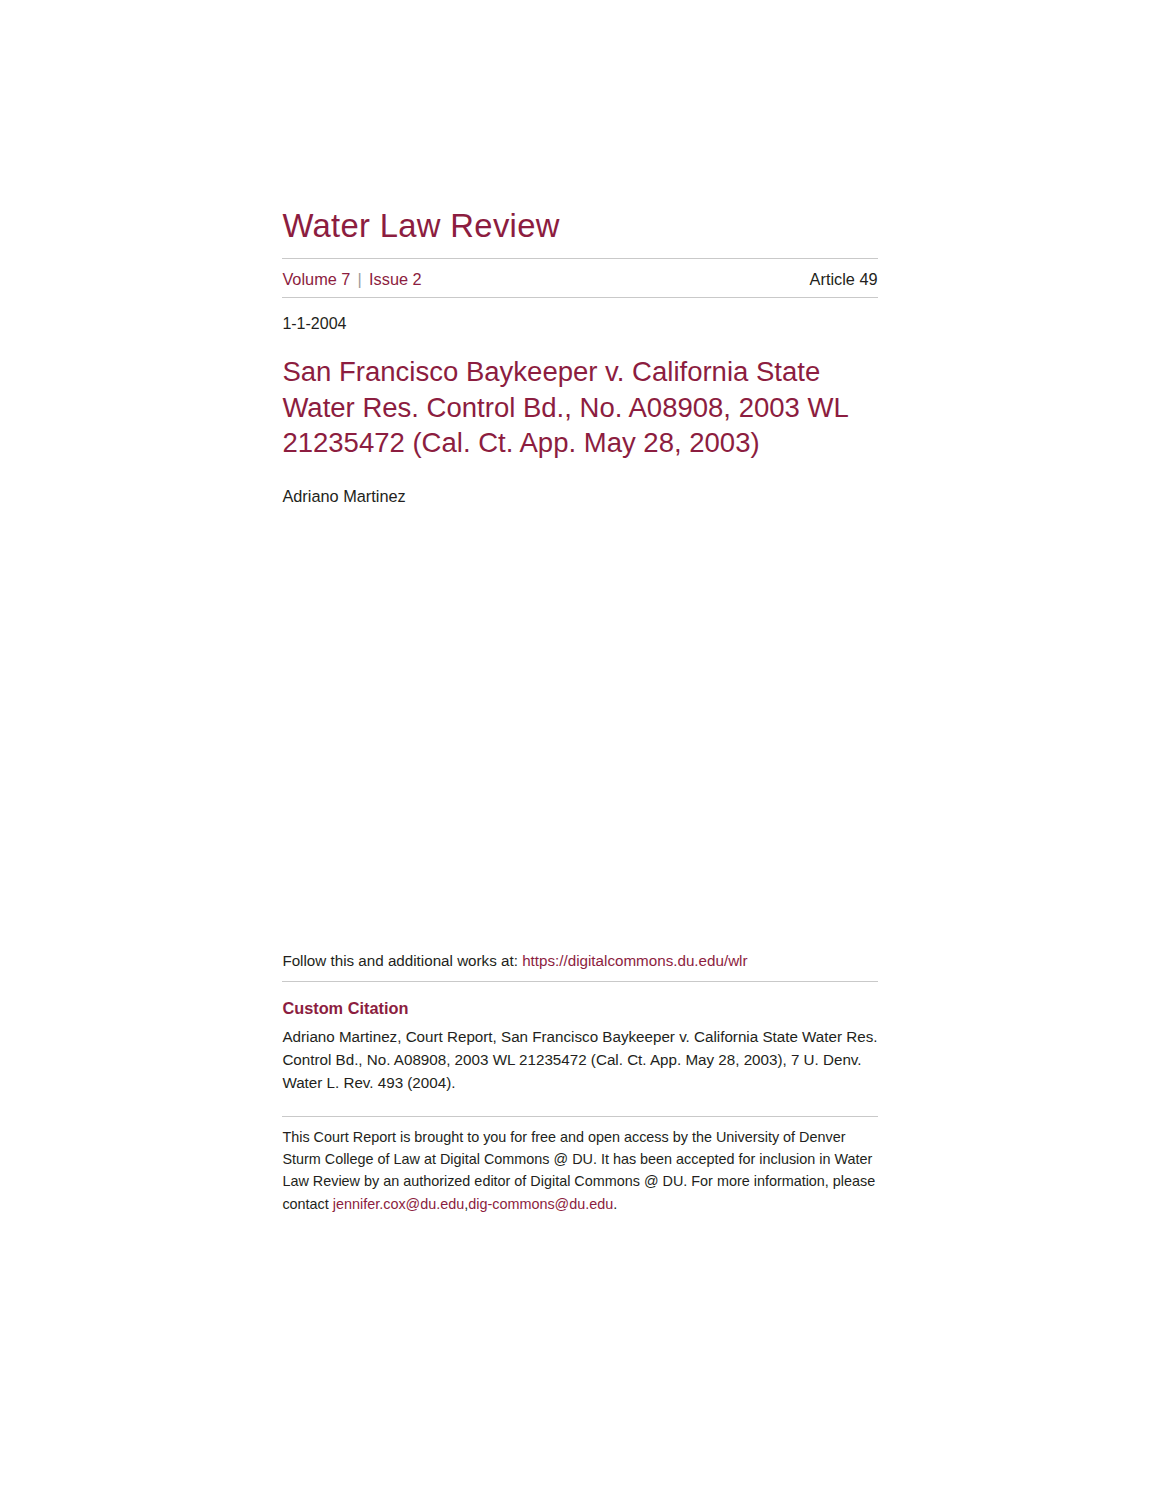Water Law Review
Volume 7|Issue 2 Article 49
1-1-2004
San Francisco Baykeeper v. California State Water Res. Control Bd., No. A08908, 2003 WL 21235472 (Cal. Ct. App. May 28, 2003)
Adriano Martinez
Follow this and additional works at: https://digitalcommons.du.edu/wlr
Custom Citation
Adriano Martinez, Court Report, San Francisco Baykeeper v. California State Water Res. Control Bd., No. A08908, 2003 WL 21235472 (Cal. Ct. App. May 28, 2003), 7 U. Denv. Water L. Rev. 493 (2004).
This Court Report is brought to you for free and open access by the University of Denver Sturm College of Law at Digital Commons @ DU. It has been accepted for inclusion in Water Law Review by an authorized editor of Digital Commons @ DU. For more information, please contact jennifer.cox@du.edu,dig-commons@du.edu.